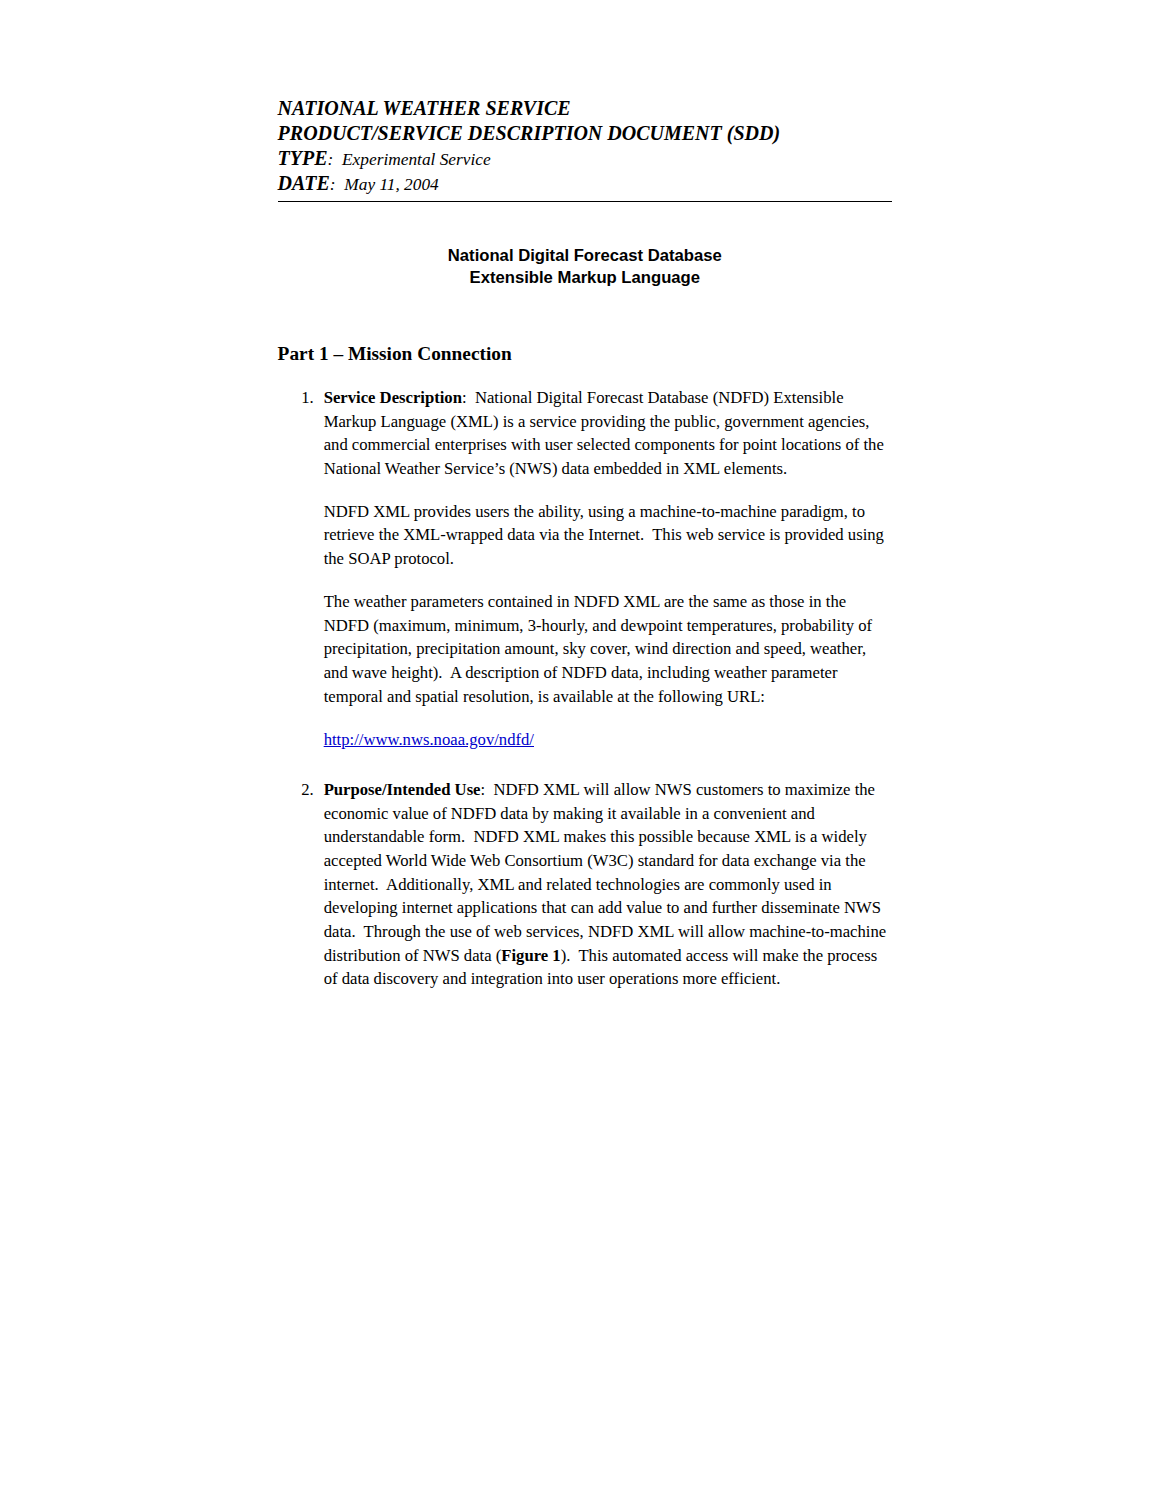NATIONAL WEATHER SERVICE
PRODUCT/SERVICE DESCRIPTION DOCUMENT (SDD)
TYPE: Experimental Service
DATE: May 11, 2004
National Digital Forecast Database
Extensible Markup Language
Part 1 – Mission Connection
Service Description: National Digital Forecast Database (NDFD) Extensible Markup Language (XML) is a service providing the public, government agencies, and commercial enterprises with user selected components for point locations of the National Weather Service’s (NWS) data embedded in XML elements.
NDFD XML provides users the ability, using a machine-to-machine paradigm, to retrieve the XML-wrapped data via the Internet. This web service is provided using the SOAP protocol.
The weather parameters contained in NDFD XML are the same as those in the NDFD (maximum, minimum, 3-hourly, and dewpoint temperatures, probability of precipitation, precipitation amount, sky cover, wind direction and speed, weather, and wave height). A description of NDFD data, including weather parameter temporal and spatial resolution, is available at the following URL:
http://www.nws.noaa.gov/ndfd/
Purpose/Intended Use: NDFD XML will allow NWS customers to maximize the economic value of NDFD data by making it available in a convenient and understandable form. NDFD XML makes this possible because XML is a widely accepted World Wide Web Consortium (W3C) standard for data exchange via the internet. Additionally, XML and related technologies are commonly used in developing internet applications that can add value to and further disseminate NWS data. Through the use of web services, NDFD XML will allow machine-to-machine distribution of NWS data (Figure 1). This automated access will make the process of data discovery and integration into user operations more efficient.